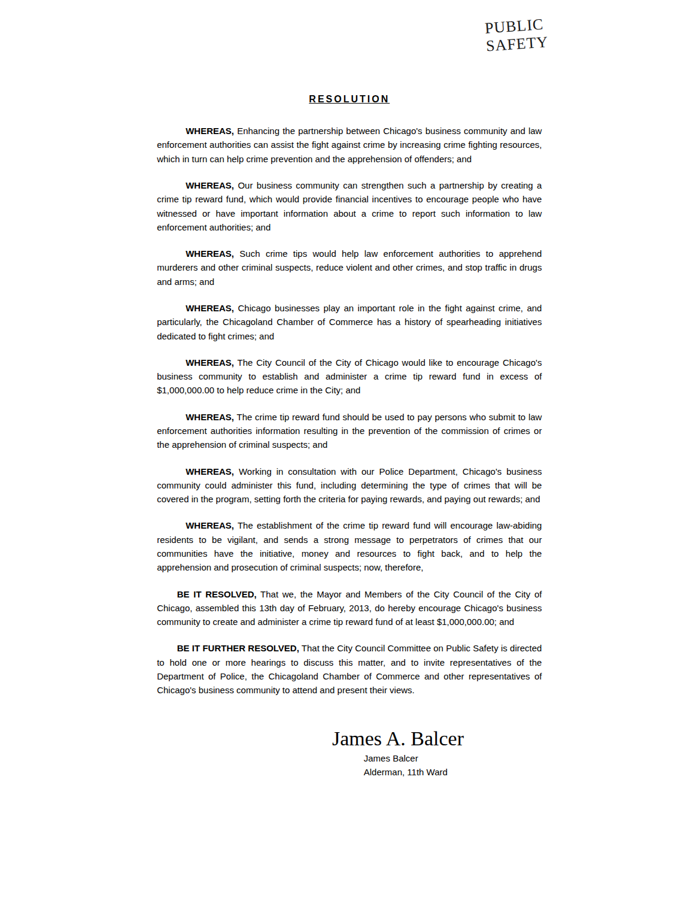PUBLIC
SAFETY
RESOLUTION
WHEREAS, Enhancing the partnership between Chicago's business community and law enforcement authorities can assist the fight against crime by increasing crime fighting resources, which in turn can help crime prevention and the apprehension of offenders; and
WHEREAS, Our business community can strengthen such a partnership by creating a crime tip reward fund, which would provide financial incentives to encourage people who have witnessed or have important information about a crime to report such information to law enforcement authorities; and
WHEREAS, Such crime tips would help law enforcement authorities to apprehend murderers and other criminal suspects, reduce violent and other crimes, and stop traffic in drugs and arms; and
WHEREAS, Chicago businesses play an important role in the fight against crime, and particularly, the Chicagoland Chamber of Commerce has a history of spearheading initiatives dedicated to fight crimes; and
WHEREAS, The City Council of the City of Chicago would like to encourage Chicago's business community to establish and administer a crime tip reward fund in excess of $1,000,000.00 to help reduce crime in the City; and
WHEREAS, The crime tip reward fund should be used to pay persons who submit to law enforcement authorities information resulting in the prevention of the commission of crimes or the apprehension of criminal suspects; and
WHEREAS, Working in consultation with our Police Department, Chicago's business community could administer this fund, including determining the type of crimes that will be covered in the program, setting forth the criteria for paying rewards, and paying out rewards; and
WHEREAS, The establishment of the crime tip reward fund will encourage law-abiding residents to be vigilant, and sends a strong message to perpetrators of crimes that our communities have the initiative, money and resources to fight back, and to help the apprehension and prosecution of criminal suspects; now, therefore,
BE IT RESOLVED, That we, the Mayor and Members of the City Council of the City of Chicago, assembled this 13th day of February, 2013, do hereby encourage Chicago's business community to create and administer a crime tip reward fund of at least $1,000,000.00; and
BE IT FURTHER RESOLVED, That the City Council Committee on Public Safety is directed to hold one or more hearings to discuss this matter, and to invite representatives of the Department of Police, the Chicagoland Chamber of Commerce and other representatives of Chicago's business community to attend and present their views.
James A. Balcer
James Balcer
Alderman, 11th Ward